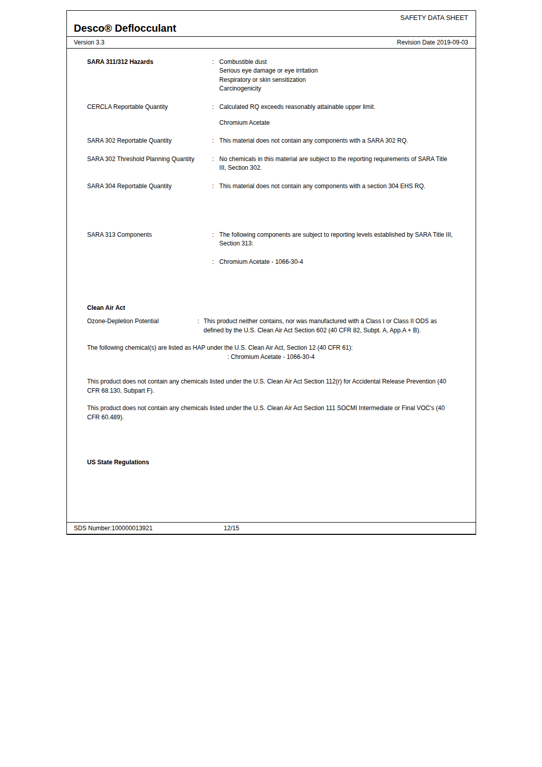SAFETY DATA SHEET
Desco® Deflocculant
Version 3.3 Revision Date 2019-09-03
| SARA 311/312 Hazards | : | Combustible dust Serious eye damage or eye irritation Respiratory or skin sensitization Carcinogenicity |
| CERCLA Reportable Quantity | : | Calculated RQ exceeds reasonably attainable upper limit. Chromium Acetate |
| SARA 302 Reportable Quantity | : | This material does not contain any components with a SARA 302 RQ. |
| SARA 302 Threshold Planning Quantity | : | No chemicals in this material are subject to the reporting requirements of SARA Title III, Section 302. |
| SARA 304 Reportable Quantity | : | This material does not contain any components with a section 304 EHS RQ. |
| SARA 313 Components | : | The following components are subject to reporting levels established by SARA Title III, Section 313: |
| | : | Chromium Acetate - 1066-30-4 |
Clean Air Act
Ozone-Depletion Potential: This product neither contains, nor was manufactured with a Class I or Class II ODS as defined by the U.S. Clean Air Act Section 602 (40 CFR 82, Subpt. A, App.A + B).
The following chemical(s) are listed as HAP under the U.S. Clean Air Act, Section 12 (40 CFR 61):
: Chromium Acetate - 1066-30-4
This product does not contain any chemicals listed under the U.S. Clean Air Act Section 112(r) for Accidental Release Prevention (40 CFR 68.130, Subpart F).
This product does not contain any chemicals listed under the U.S. Clean Air Act Section 111 SOCMI Intermediate or Final VOC's (40 CFR 60.489).
US State Regulations
SDS Number:100000013921 12/15